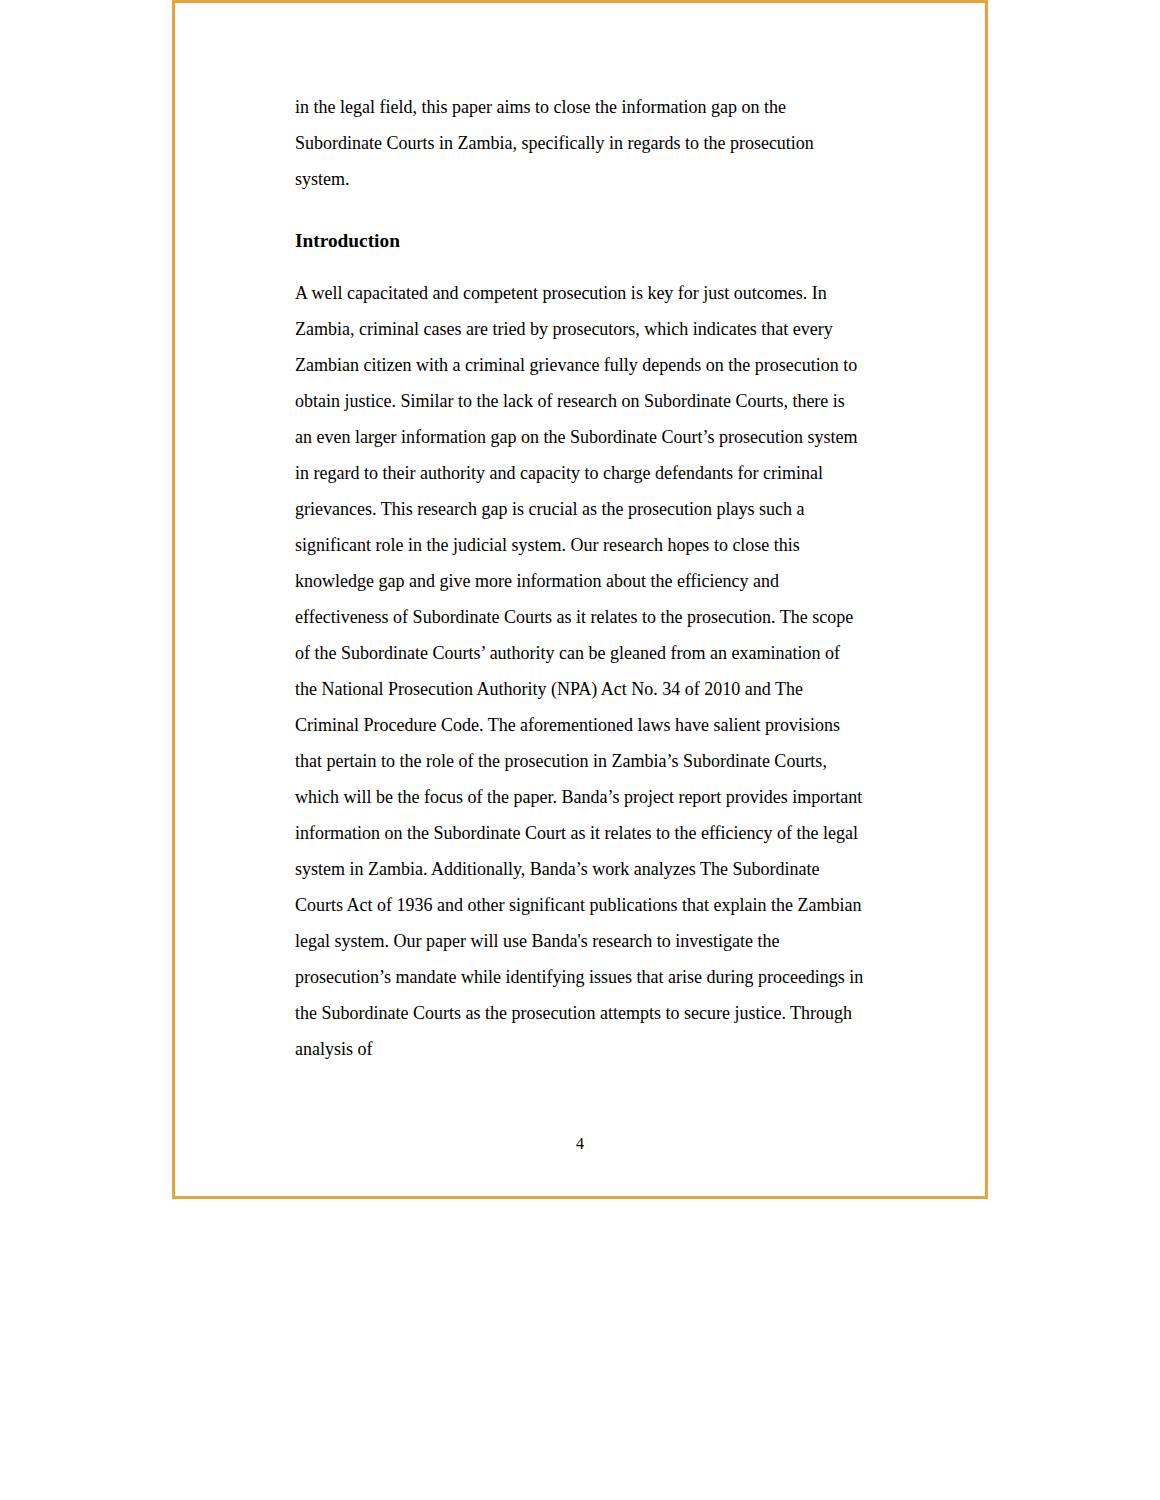in the legal field, this paper aims to close the information gap on the Subordinate Courts in Zambia, specifically in regards to the prosecution system.
Introduction
A well capacitated and competent prosecution is key for just outcomes. In Zambia, criminal cases are tried by prosecutors, which indicates that every Zambian citizen with a criminal grievance fully depends on the prosecution to obtain justice. Similar to the lack of research on Subordinate Courts, there is an even larger information gap on the Subordinate Court’s prosecution system in regard to their authority and capacity to charge defendants for criminal grievances. This research gap is crucial as the prosecution plays such a significant role in the judicial system. Our research hopes to close this knowledge gap and give more information about the efficiency and effectiveness of Subordinate Courts as it relates to the prosecution. The scope of the Subordinate Courts’ authority can be gleaned from an examination of the National Prosecution Authority (NPA) Act No. 34 of 2010 and The Criminal Procedure Code. The aforementioned laws have salient provisions that pertain to the role of the prosecution in Zambia’s Subordinate Courts, which will be the focus of the paper. Banda’s project report provides important information on the Subordinate Court as it relates to the efficiency of the legal system in Zambia. Additionally, Banda’s work analyzes The Subordinate Courts Act of 1936 and other significant publications that explain the Zambian legal system. Our paper will use Banda's research to investigate the prosecution’s mandate while identifying issues that arise during proceedings in the Subordinate Courts as the prosecution attempts to secure justice. Through analysis of
4